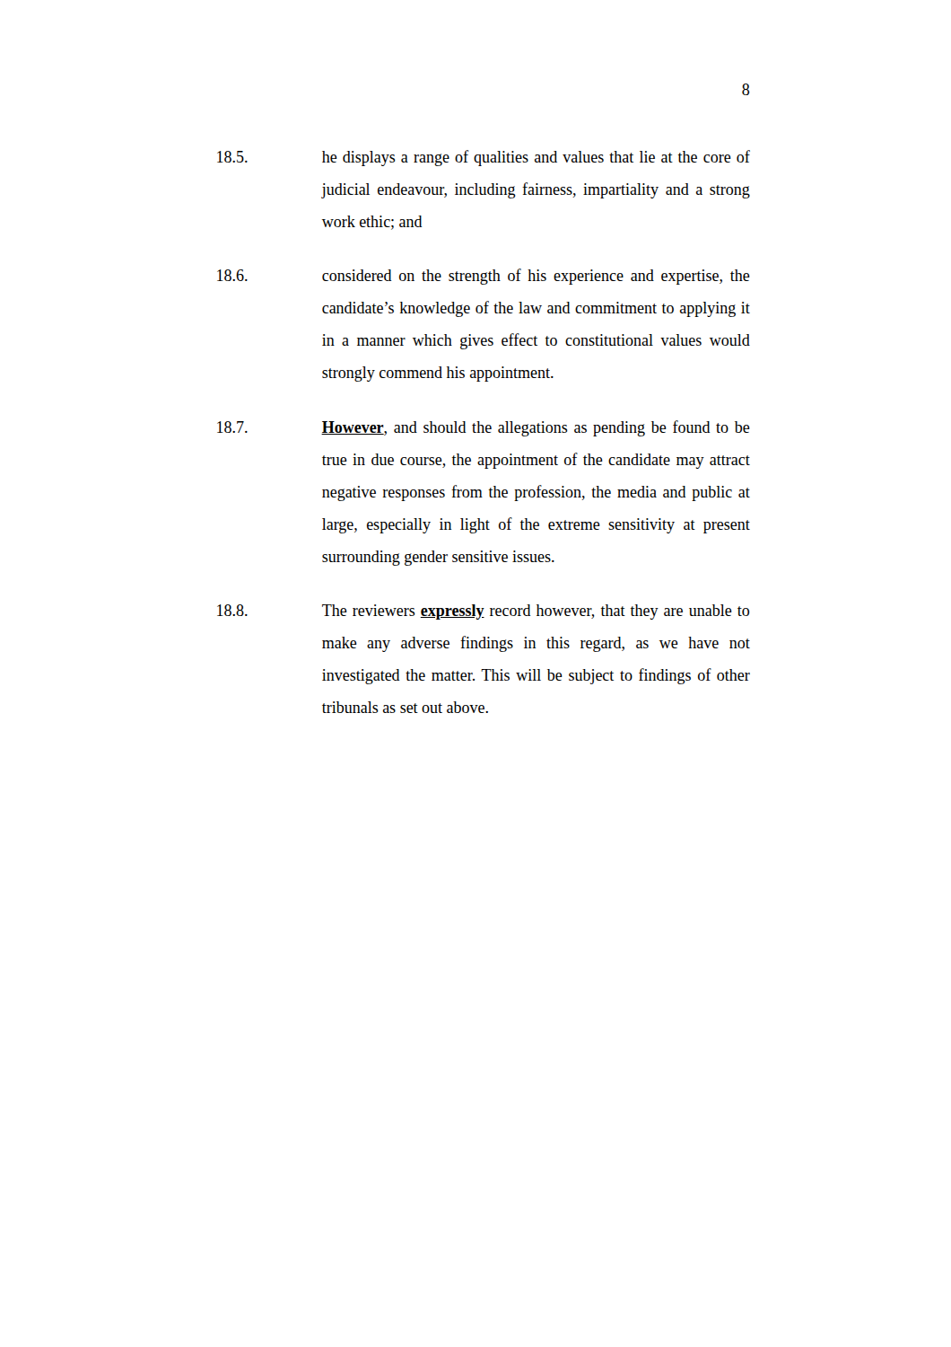8
18.5.
he displays a range of qualities and values that lie at the core of judicial endeavour, including fairness, impartiality and a strong work ethic; and
18.6.
considered on the strength of his experience and expertise, the candidate’s knowledge of the law and commitment to applying it in a manner which gives effect to constitutional values would strongly commend his appointment.
18.7.
However, and should the allegations as pending be found to be true in due course, the appointment of the candidate may attract negative responses from the profession, the media and public at large, especially in light of the extreme sensitivity at present surrounding gender sensitive issues.
18.8.
The reviewers expressly record however, that they are unable to make any adverse findings in this regard, as we have not investigated the matter. This will be subject to findings of other tribunals as set out above.